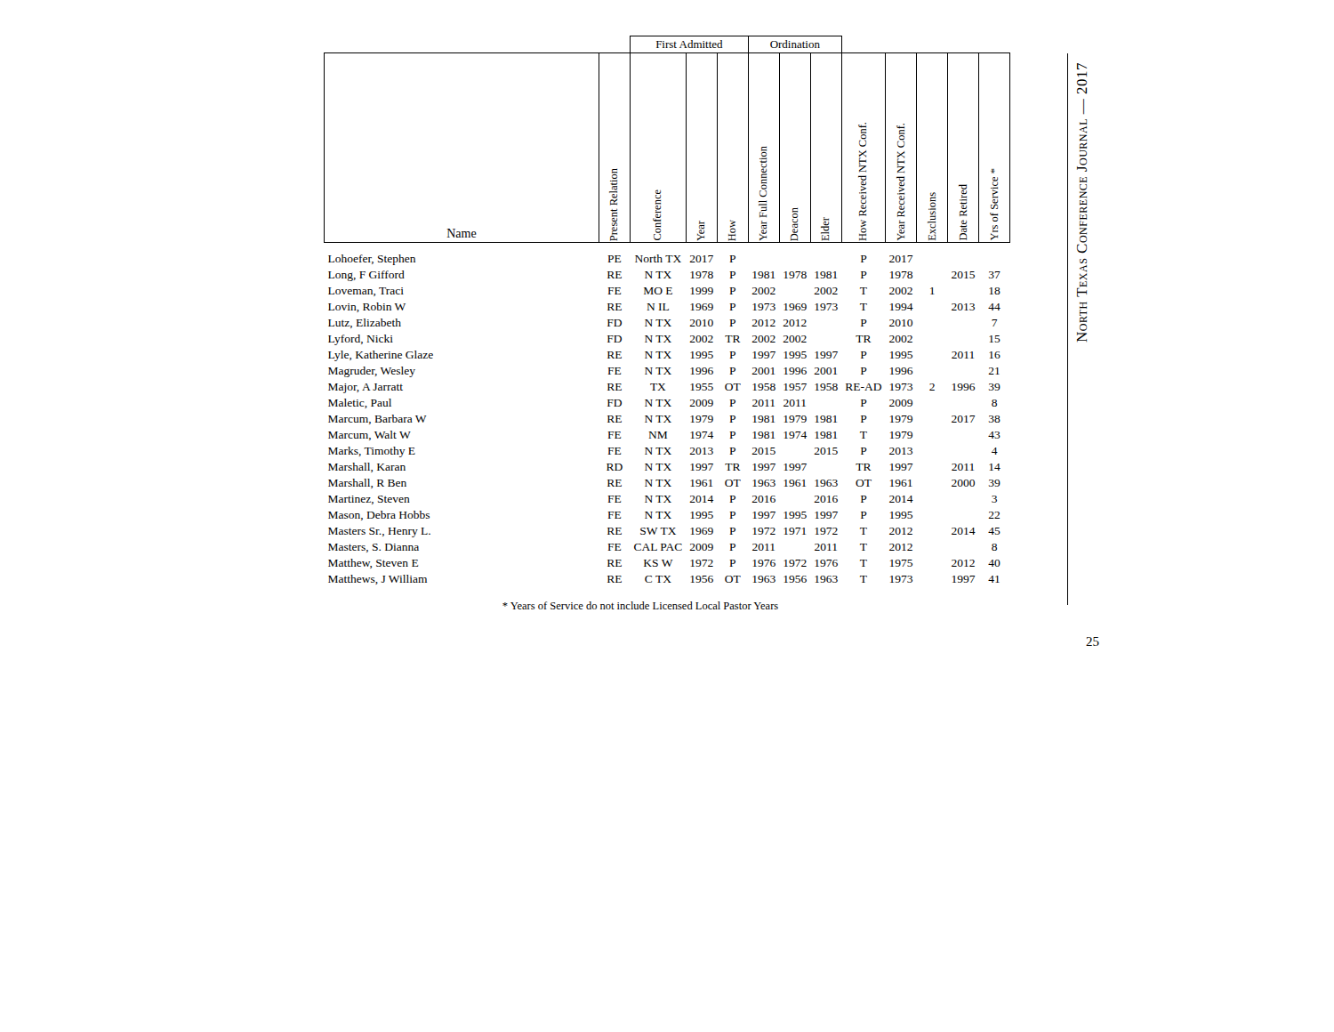North Texas Conference Journal — 2017
25
| | | First Admitted | Ordination | | | | | |
| --- | --- | --- | --- | --- | --- | --- | --- | --- |
| Name | Present Relation | Conference | Year | How | Year Full Connection | Deacon | Elder | How Received NTX Conf. | Year Received NTX Conf. | Exclusions | Date Retired | Yrs of Service * |
| Lohoefer, Stephen | PE | North TX | 2017 | P | | | | P | 2017 | | | |
| Long, F Gifford | RE | N TX | 1978 | P | 1981 | 1978 | 1981 | P | 1978 | | 2015 | 37 |
| Loveman, Traci | FE | MO E | 1999 | P | 2002 | | 2002 | T | 2002 | 1 | | 18 |
| Lovin, Robin W | RE | N IL | 1969 | P | 1973 | 1969 | 1973 | T | 1994 | | 2013 | 44 |
| Lutz, Elizabeth | FD | N TX | 2010 | P | 2012 | 2012 | | P | 2010 | | | 7 |
| Lyford, Nicki | FD | N TX | 2002 | TR | 2002 | 2002 | | TR | 2002 | | | 15 |
| Lyle, Katherine Glaze | RE | N TX | 1995 | P | 1997 | 1995 | 1997 | P | 1995 | | 2011 | 16 |
| Magruder, Wesley | FE | N TX | 1996 | P | 2001 | 1996 | 2001 | P | 1996 | | | 21 |
| Major, A Jarratt | RE | TX | 1955 | OT | 1958 | 1957 | 1958 | RE-AD | 1973 | 2 | 1996 | 39 |
| Maletic, Paul | FD | N TX | 2009 | P | 2011 | 2011 | | P | 2009 | | | 8 |
| Marcum, Barbara W | RE | N TX | 1979 | P | 1981 | 1979 | 1981 | P | 1979 | | 2017 | 38 |
| Marcum, Walt W | FE | NM | 1974 | P | 1981 | 1974 | 1981 | T | 1979 | | | 43 |
| Marks, Timothy E | FE | N TX | 2013 | P | 2015 | | 2015 | P | 2013 | | | 4 |
| Marshall, Karan | RD | N TX | 1997 | TR | 1997 | 1997 | | TR | 1997 | | 2011 | 14 |
| Marshall, R Ben | RE | N TX | 1961 | OT | 1963 | 1961 | 1963 | OT | 1961 | | 2000 | 39 |
| Martinez, Steven | FE | N TX | 2014 | P | 2016 | | 2016 | P | 2014 | | | 3 |
| Mason, Debra Hobbs | FE | N TX | 1995 | P | 1997 | 1995 | 1997 | P | 1995 | | | 22 |
| Masters Sr., Henry L. | RE | SW TX | 1969 | P | 1972 | 1971 | 1972 | T | 2012 | | 2014 | 45 |
| Masters, S. Dianna | FE | CAL PAC | 2009 | P | 2011 | | 2011 | T | 2012 | | | 8 |
| Matthew, Steven E | RE | KS W | 1972 | P | 1976 | 1972 | 1976 | T | 1975 | | 2012 | 40 |
| Matthews, J William | RE | C TX | 1956 | OT | 1963 | 1956 | 1963 | T | 1973 | | 1997 | 41 |
* Years of Service do not include Licensed Local Pastor Years